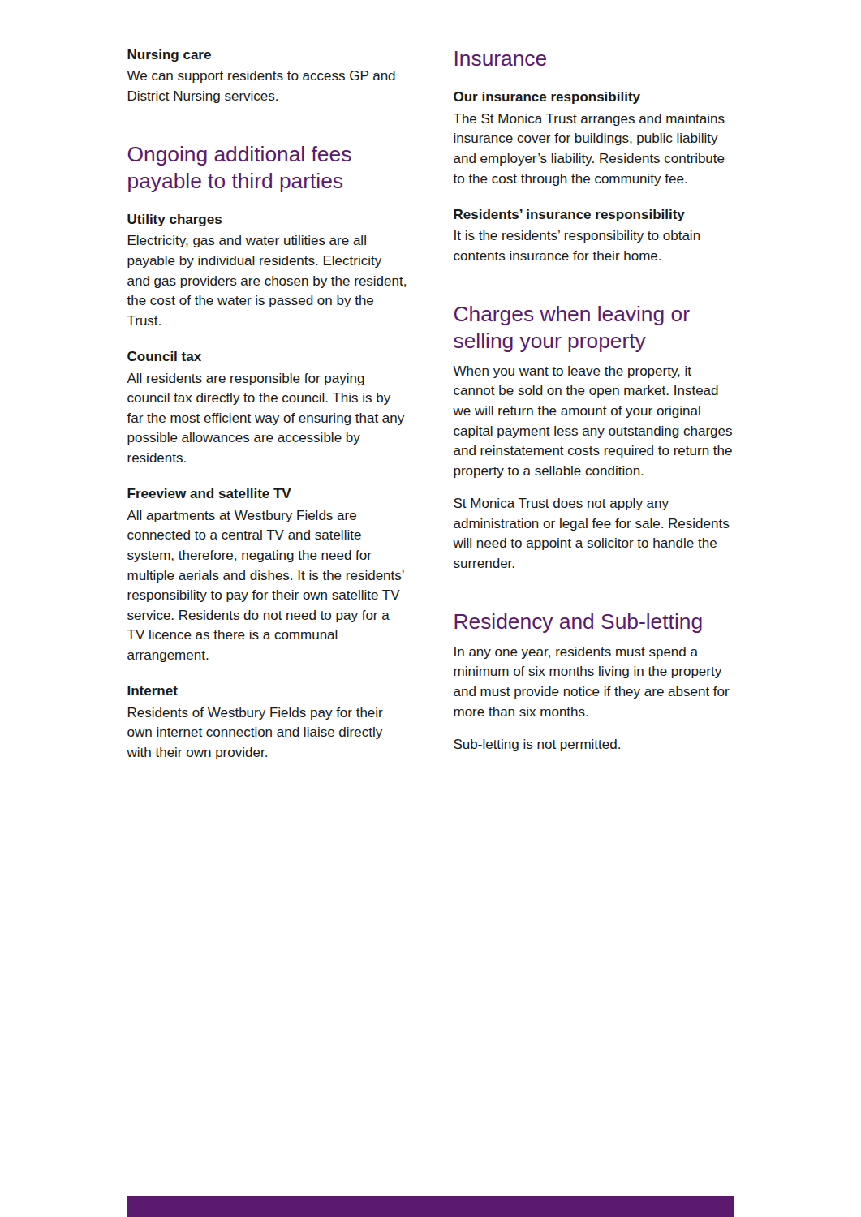Nursing care
We can support residents to access GP and District Nursing services.
Ongoing additional fees payable to third parties
Utility charges
Electricity, gas and water utilities are all payable by individual residents. Electricity and gas providers are chosen by the resident, the cost of the water is passed on by the Trust.
Council tax
All residents are responsible for paying council tax directly to the council. This is by far the most efficient way of ensuring that any possible allowances are accessible by residents.
Freeview and satellite TV
All apartments at Westbury Fields are connected to a central TV and satellite system, therefore, negating the need for multiple aerials and dishes. It is the residents’ responsibility to pay for their own satellite TV service. Residents do not need to pay for a TV licence as there is a communal arrangement.
Internet
Residents of Westbury Fields pay for their own internet connection and liaise directly with their own provider.
Insurance
Our insurance responsibility
The St Monica Trust arranges and maintains insurance cover for buildings, public liability and employer’s liability. Residents contribute to the cost through the community fee.
Residents’ insurance responsibility
It is the residents’ responsibility to obtain contents insurance for their home.
Charges when leaving or selling your property
When you want to leave the property, it cannot be sold on the open market. Instead we will return the amount of your original capital payment less any outstanding charges and reinstatement costs required to return the property to a sellable condition.
St Monica Trust does not apply any administration or legal fee for sale. Residents will need to appoint a solicitor to handle the surrender.
Residency and Sub-letting
In any one year, residents must spend a minimum of six months living in the property and must provide notice if they are absent for more than six months.
Sub-letting is not permitted.